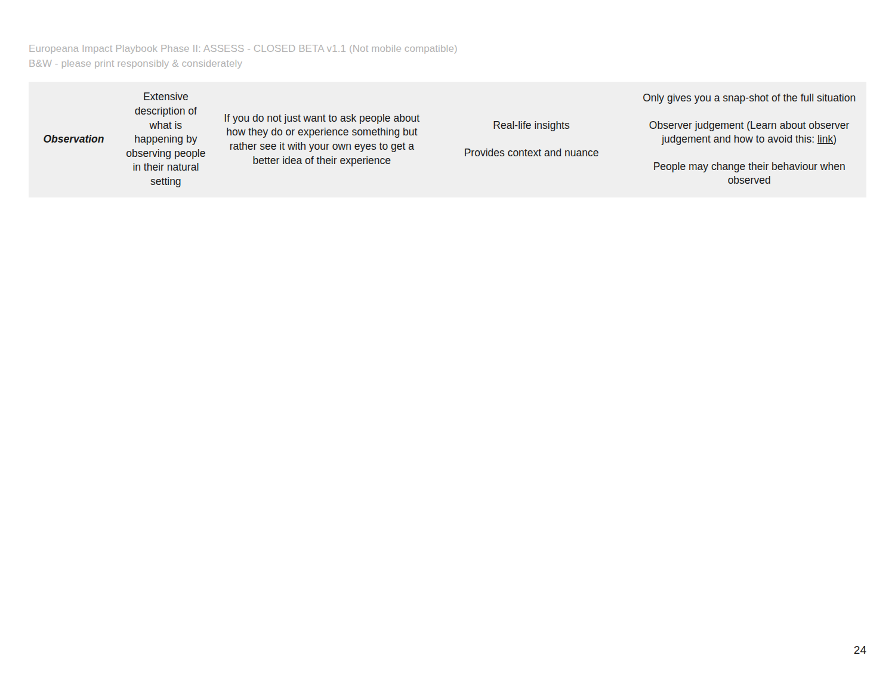Europeana Impact Playbook Phase II: ASSESS - CLOSED BETA v1.1 (Not mobile compatible)
B&W - please print responsibly & considerately
| Observation | Extensive description of what is happening by observing people in their natural setting | If you do not just want to ask people about how they do or experience something but rather see it with your own eyes to get a better idea of their experience | Real-life insights Provides context and nuance | Only gives you a snap-shot of the full situation Observer judgement (Learn about observer judgement and how to avoid this: link ) People may change their behaviour when observed |
24